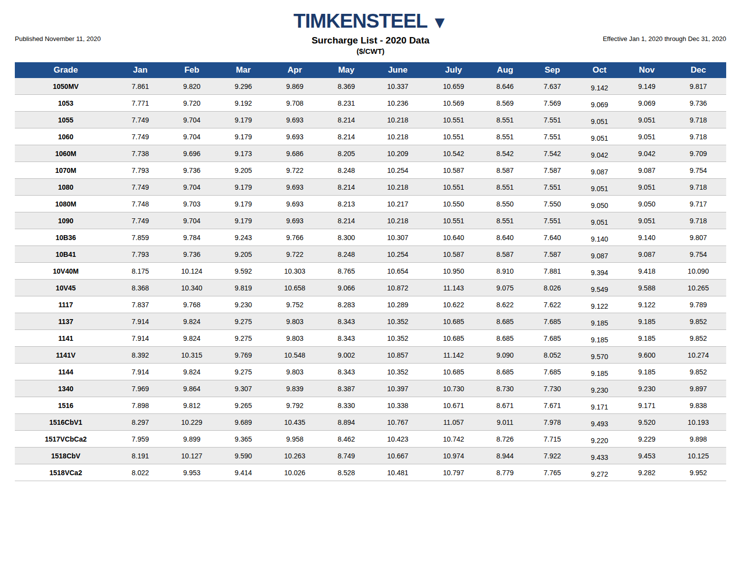TIMKENSTEEL▼
Published November 11, 2020
Surcharge List - 2020 Data
($/CWT)
Effective Jan 1, 2020 through Dec 31, 2020
| Grade | Jan | Feb | Mar | Apr | May | June | July | Aug | Sep | Oct | Nov | Dec |
| --- | --- | --- | --- | --- | --- | --- | --- | --- | --- | --- | --- | --- |
| 1050MV | 7.861 | 9.820 | 9.296 | 9.869 | 8.369 | 10.337 | 10.659 | 8.646 | 7.637 | 9.142 | 9.149 | 9.817 |
| 1053 | 7.771 | 9.720 | 9.192 | 9.708 | 8.231 | 10.236 | 10.569 | 8.569 | 7.569 | 9.069 | 9.069 | 9.736 |
| 1055 | 7.749 | 9.704 | 9.179 | 9.693 | 8.214 | 10.218 | 10.551 | 8.551 | 7.551 | 9.051 | 9.051 | 9.718 |
| 1060 | 7.749 | 9.704 | 9.179 | 9.693 | 8.214 | 10.218 | 10.551 | 8.551 | 7.551 | 9.051 | 9.051 | 9.718 |
| 1060M | 7.738 | 9.696 | 9.173 | 9.686 | 8.205 | 10.209 | 10.542 | 8.542 | 7.542 | 9.042 | 9.042 | 9.709 |
| 1070M | 7.793 | 9.736 | 9.205 | 9.722 | 8.248 | 10.254 | 10.587 | 8.587 | 7.587 | 9.087 | 9.087 | 9.754 |
| 1080 | 7.749 | 9.704 | 9.179 | 9.693 | 8.214 | 10.218 | 10.551 | 8.551 | 7.551 | 9.051 | 9.051 | 9.718 |
| 1080M | 7.748 | 9.703 | 9.179 | 9.693 | 8.213 | 10.217 | 10.550 | 8.550 | 7.550 | 9.050 | 9.050 | 9.717 |
| 1090 | 7.749 | 9.704 | 9.179 | 9.693 | 8.214 | 10.218 | 10.551 | 8.551 | 7.551 | 9.051 | 9.051 | 9.718 |
| 10B36 | 7.859 | 9.784 | 9.243 | 9.766 | 8.300 | 10.307 | 10.640 | 8.640 | 7.640 | 9.140 | 9.140 | 9.807 |
| 10B41 | 7.793 | 9.736 | 9.205 | 9.722 | 8.248 | 10.254 | 10.587 | 8.587 | 7.587 | 9.087 | 9.087 | 9.754 |
| 10V40M | 8.175 | 10.124 | 9.592 | 10.303 | 8.765 | 10.654 | 10.950 | 8.910 | 7.881 | 9.394 | 9.418 | 10.090 |
| 10V45 | 8.368 | 10.340 | 9.819 | 10.658 | 9.066 | 10.872 | 11.143 | 9.075 | 8.026 | 9.549 | 9.588 | 10.265 |
| 1117 | 7.837 | 9.768 | 9.230 | 9.752 | 8.283 | 10.289 | 10.622 | 8.622 | 7.622 | 9.122 | 9.122 | 9.789 |
| 1137 | 7.914 | 9.824 | 9.275 | 9.803 | 8.343 | 10.352 | 10.685 | 8.685 | 7.685 | 9.185 | 9.185 | 9.852 |
| 1141 | 7.914 | 9.824 | 9.275 | 9.803 | 8.343 | 10.352 | 10.685 | 8.685 | 7.685 | 9.185 | 9.185 | 9.852 |
| 1141V | 8.392 | 10.315 | 9.769 | 10.548 | 9.002 | 10.857 | 11.142 | 9.090 | 8.052 | 9.570 | 9.600 | 10.274 |
| 1144 | 7.914 | 9.824 | 9.275 | 9.803 | 8.343 | 10.352 | 10.685 | 8.685 | 7.685 | 9.185 | 9.185 | 9.852 |
| 1340 | 7.969 | 9.864 | 9.307 | 9.839 | 8.387 | 10.397 | 10.730 | 8.730 | 7.730 | 9.230 | 9.230 | 9.897 |
| 1516 | 7.898 | 9.812 | 9.265 | 9.792 | 8.330 | 10.338 | 10.671 | 8.671 | 7.671 | 9.171 | 9.171 | 9.838 |
| 1516CbV1 | 8.297 | 10.229 | 9.689 | 10.435 | 8.894 | 10.767 | 11.057 | 9.011 | 7.978 | 9.493 | 9.520 | 10.193 |
| 1517VCbCa2 | 7.959 | 9.899 | 9.365 | 9.958 | 8.462 | 10.423 | 10.742 | 8.726 | 7.715 | 9.220 | 9.229 | 9.898 |
| 1518CbV | 8.191 | 10.127 | 9.590 | 10.263 | 8.749 | 10.667 | 10.974 | 8.944 | 7.922 | 9.433 | 9.453 | 10.125 |
| 1518VCa2 | 8.022 | 9.953 | 9.414 | 10.026 | 8.528 | 10.481 | 10.797 | 8.779 | 7.765 | 9.272 | 9.282 | 9.952 |